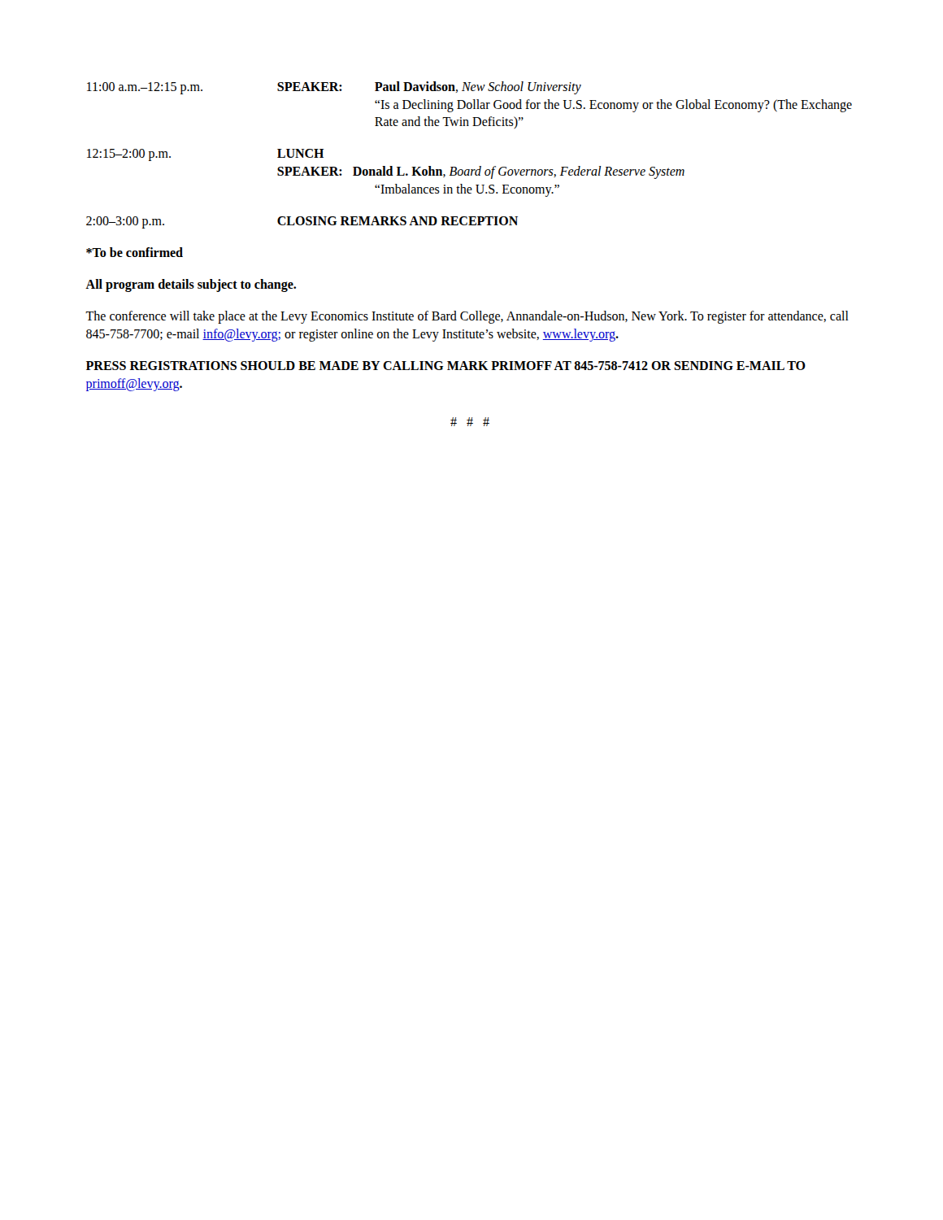| 11:00 a.m.–12:15 p.m. | SPEAKER: | Paul Davidson , New School University “Is a Declining Dollar Good for the U.S. Economy or the Global Economy? (The Exchange Rate and the Twin Deficits)” |
| 12:15–2:00 p.m. | LUNCH SPEAKER: Donald L. Kohn , Board of Governors , Federal Reserve System “Imbalances in the U.S. Economy.” |
| 2:00–3:00 p.m. | CLOSING REMARKS AND RECEPTION |
*To be confirmed
All program details subject to change.
The conference will take place at the Levy Economics Institute of Bard College, Annandale-on-Hudson, New York. To register for attendance, call 845-758-7700; e-mail info@levy.org; or register online on the Levy Institute’s website, www.levy.org.
PRESS REGISTRATIONS SHOULD BE MADE BY CALLING MARK PRIMOFF AT 845-758-7412 OR SENDING E-MAIL TO primoff@levy.org.
# # #